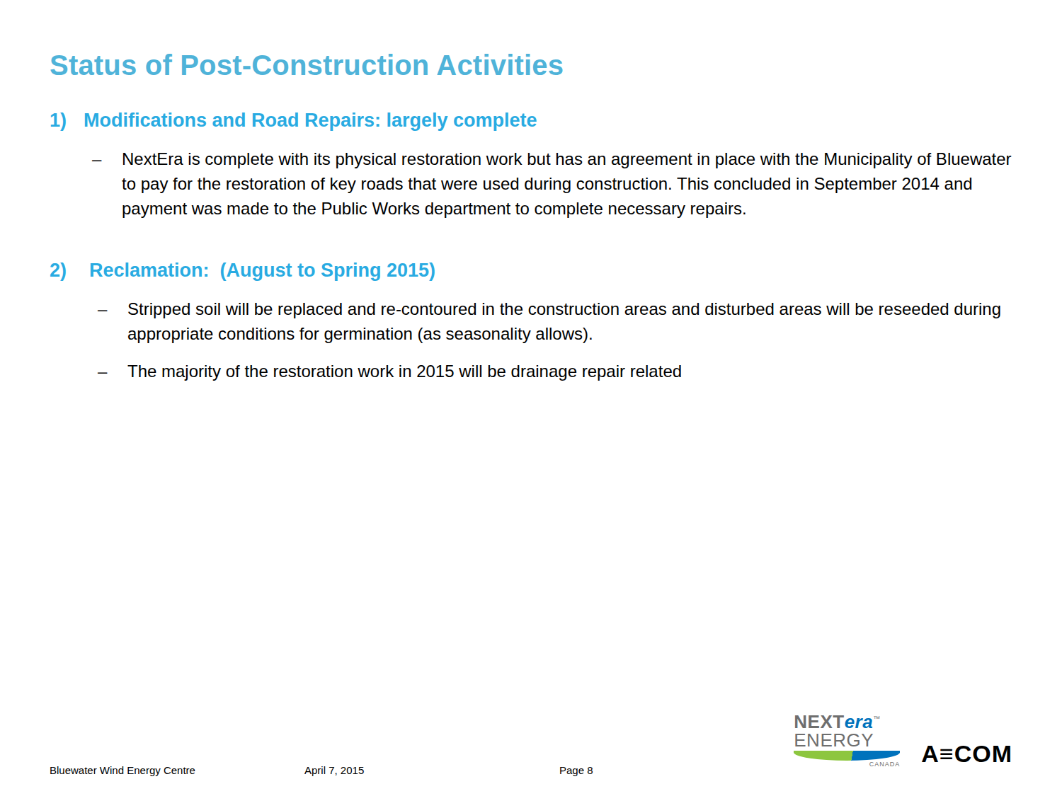Status of Post-Construction Activities
1) Modifications and Road Repairs: largely complete
NextEra is complete with its physical restoration work but has an agreement in place with the Municipality of Bluewater to pay for the restoration of key roads that were used during construction. This concluded in September 2014 and payment was made to the Public Works department to complete necessary repairs.
2) Reclamation: (August to Spring 2015)
Stripped soil will be replaced and re-contoured in the construction areas and disturbed areas will be reseeded during appropriate conditions for germination (as seasonality allows).
The majority of the restoration work in 2015 will be drainage repair related
Bluewater Wind Energy Centre April 7, 2015 Page 8
NEXT era™
ENERGY
CANADA
A≡COM